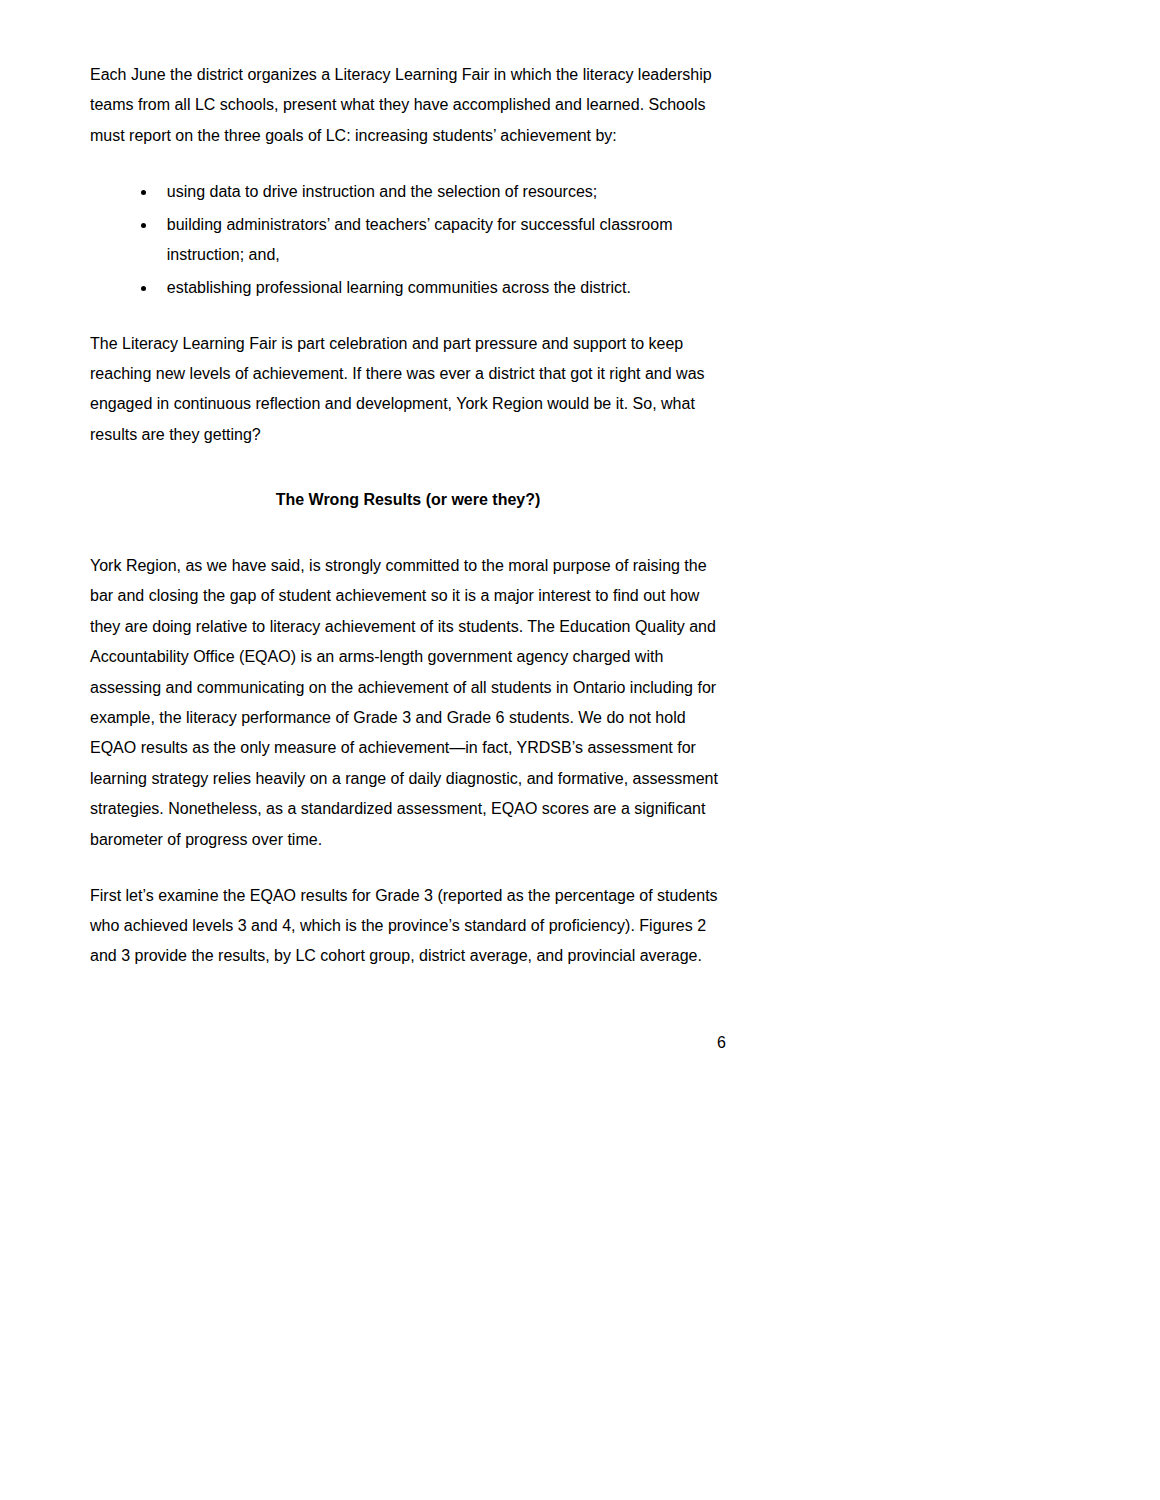Each June the district organizes a Literacy Learning Fair in which the literacy leadership teams from all LC schools, present what they have accomplished and learned. Schools must report on the three goals of LC: increasing students’ achievement by:
using data to drive instruction and the selection of resources;
building administrators’ and teachers’ capacity for successful classroom instruction; and,
establishing professional learning communities across the district.
The Literacy Learning Fair is part celebration and part pressure and support to keep reaching new levels of achievement. If there was ever a district that got it right and was engaged in continuous reflection and development, York Region would be it. So, what results are they getting?
The Wrong Results (or were they?)
York Region, as we have said, is strongly committed to the moral purpose of raising the bar and closing the gap of student achievement so it is a major interest to find out how they are doing relative to literacy achievement of its students. The Education Quality and Accountability Office (EQAO) is an arms-length government agency charged with assessing and communicating on the achievement of all students in Ontario including for example, the literacy performance of Grade 3 and Grade 6 students. We do not hold EQAO results as the only measure of achievement—in fact, YRDSB’s assessment for learning strategy relies heavily on a range of daily diagnostic, and formative, assessment strategies. Nonetheless, as a standardized assessment, EQAO scores are a significant barometer of progress over time.
First let’s examine the EQAO results for Grade 3 (reported as the percentage of students who achieved levels 3 and 4, which is the province’s standard of proficiency). Figures 2 and 3 provide the results, by LC cohort group, district average, and provincial average.
6